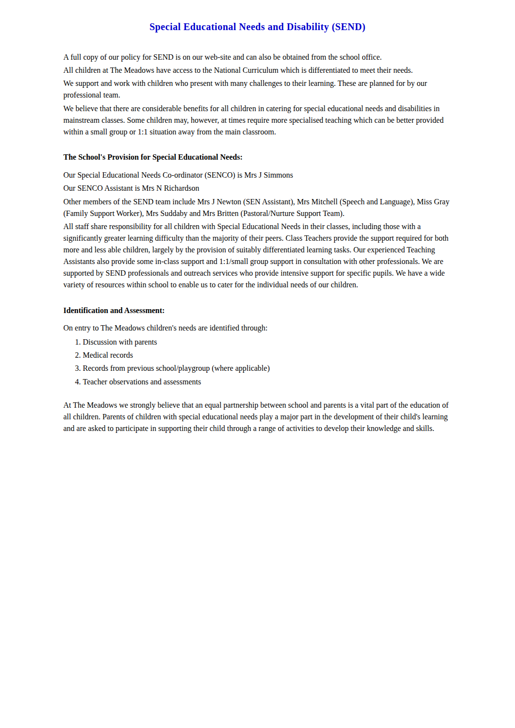Special Educational Needs and Disability (SEND)
A full copy of our policy for SEND is on our web-site and can also be obtained from the school office.
All children at The Meadows have access to the National Curriculum which is differentiated to meet their needs.
We support and work with children who present with many challenges to their learning. These are planned for by our professional team.
We believe that there are considerable benefits for all children in catering for special educational needs and disabilities in mainstream classes. Some children may, however, at times require more specialised teaching which can be better provided within a small group or 1:1 situation away from the main classroom.
The School's Provision for Special Educational Needs:
Our Special Educational Needs Co-ordinator (SENCO) is Mrs J Simmons
Our SENCO Assistant is Mrs N Richardson
Other members of the SEND team include Mrs J Newton (SEN Assistant), Mrs Mitchell (Speech and Language), Miss Gray (Family Support Worker), Mrs Suddaby and Mrs Britten (Pastoral/Nurture Support Team).
All staff share responsibility for all children with Special Educational Needs in their classes, including those with a significantly greater learning difficulty than the majority of their peers. Class Teachers provide the support required for both more and less able children, largely by the provision of suitably differentiated learning tasks. Our experienced Teaching Assistants also provide some in-class support and 1:1/small group support in consultation with other professionals. We are supported by SEND professionals and outreach services who provide intensive support for specific pupils. We have a wide variety of resources within school to enable us to cater for the individual needs of our children.
Identification and Assessment:
On entry to The Meadows children's needs are identified through:
Discussion with parents
Medical records
Records from previous school/playgroup (where applicable)
Teacher observations and assessments
At The Meadows we strongly believe that an equal partnership between school and parents is a vital part of the education of all children. Parents of children with special educational needs play a major part in the development of their child's learning and are asked to participate in supporting their child through a range of activities to develop their knowledge and skills.